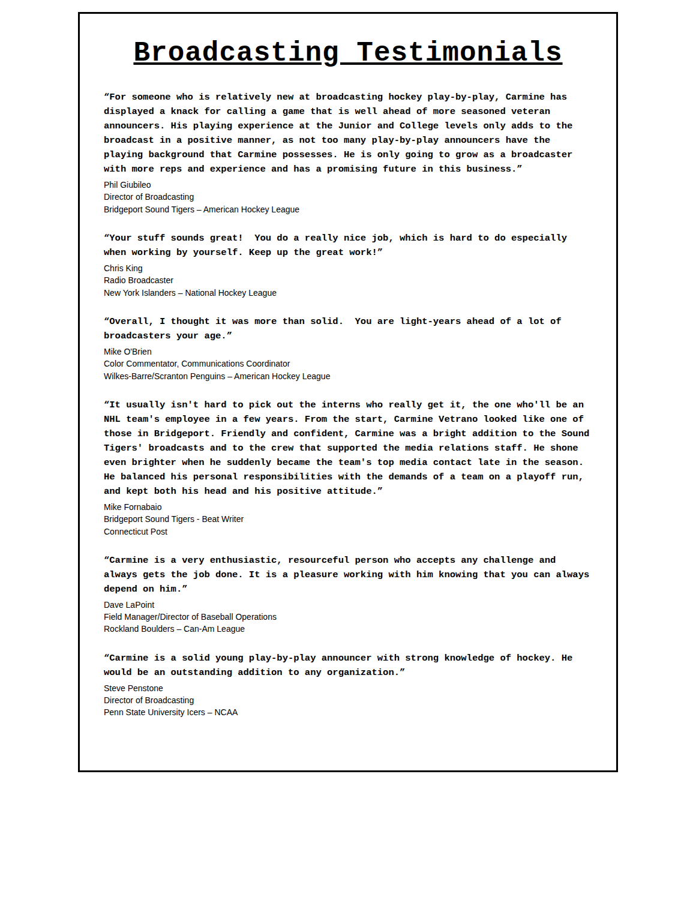Broadcasting Testimonials
“For someone who is relatively new at broadcasting hockey play-by-play, Carmine has displayed a knack for calling a game that is well ahead of more seasoned veteran announcers. His playing experience at the Junior and College levels only adds to the broadcast in a positive manner, as not too many play-by-play announcers have the playing background that Carmine possesses. He is only going to grow as a broadcaster with more reps and experience and has a promising future in this business.”
Phil Giubileo
Director of Broadcasting
Bridgeport Sound Tigers – American Hockey League
“Your stuff sounds great! You do a really nice job, which is hard to do especially when working by yourself. Keep up the great work!”
Chris King
Radio Broadcaster
New York Islanders – National Hockey League
“Overall, I thought it was more than solid. You are light-years ahead of a lot of broadcasters your age.”
Mike O'Brien
Color Commentator, Communications Coordinator
Wilkes-Barre/Scranton Penguins – American Hockey League
“It usually isn't hard to pick out the interns who really get it, the one who'll be an NHL team's employee in a few years. From the start, Carmine Vetrano looked like one of those in Bridgeport. Friendly and confident, Carmine was a bright addition to the Sound Tigers' broadcasts and to the crew that supported the media relations staff. He shone even brighter when he suddenly became the team's top media contact late in the season. He balanced his personal responsibilities with the demands of a team on a playoff run, and kept both his head and his positive attitude.”
Mike Fornabaio
Bridgeport Sound Tigers - Beat Writer
Connecticut Post
“Carmine is a very enthusiastic, resourceful person who accepts any challenge and always gets the job done. It is a pleasure working with him knowing that you can always depend on him.”
Dave LaPoint
Field Manager/Director of Baseball Operations
Rockland Boulders – Can-Am League
“Carmine is a solid young play-by-play announcer with strong knowledge of hockey. He would be an outstanding addition to any organization.”
Steve Penstone
Director of Broadcasting
Penn State University Icers – NCAA